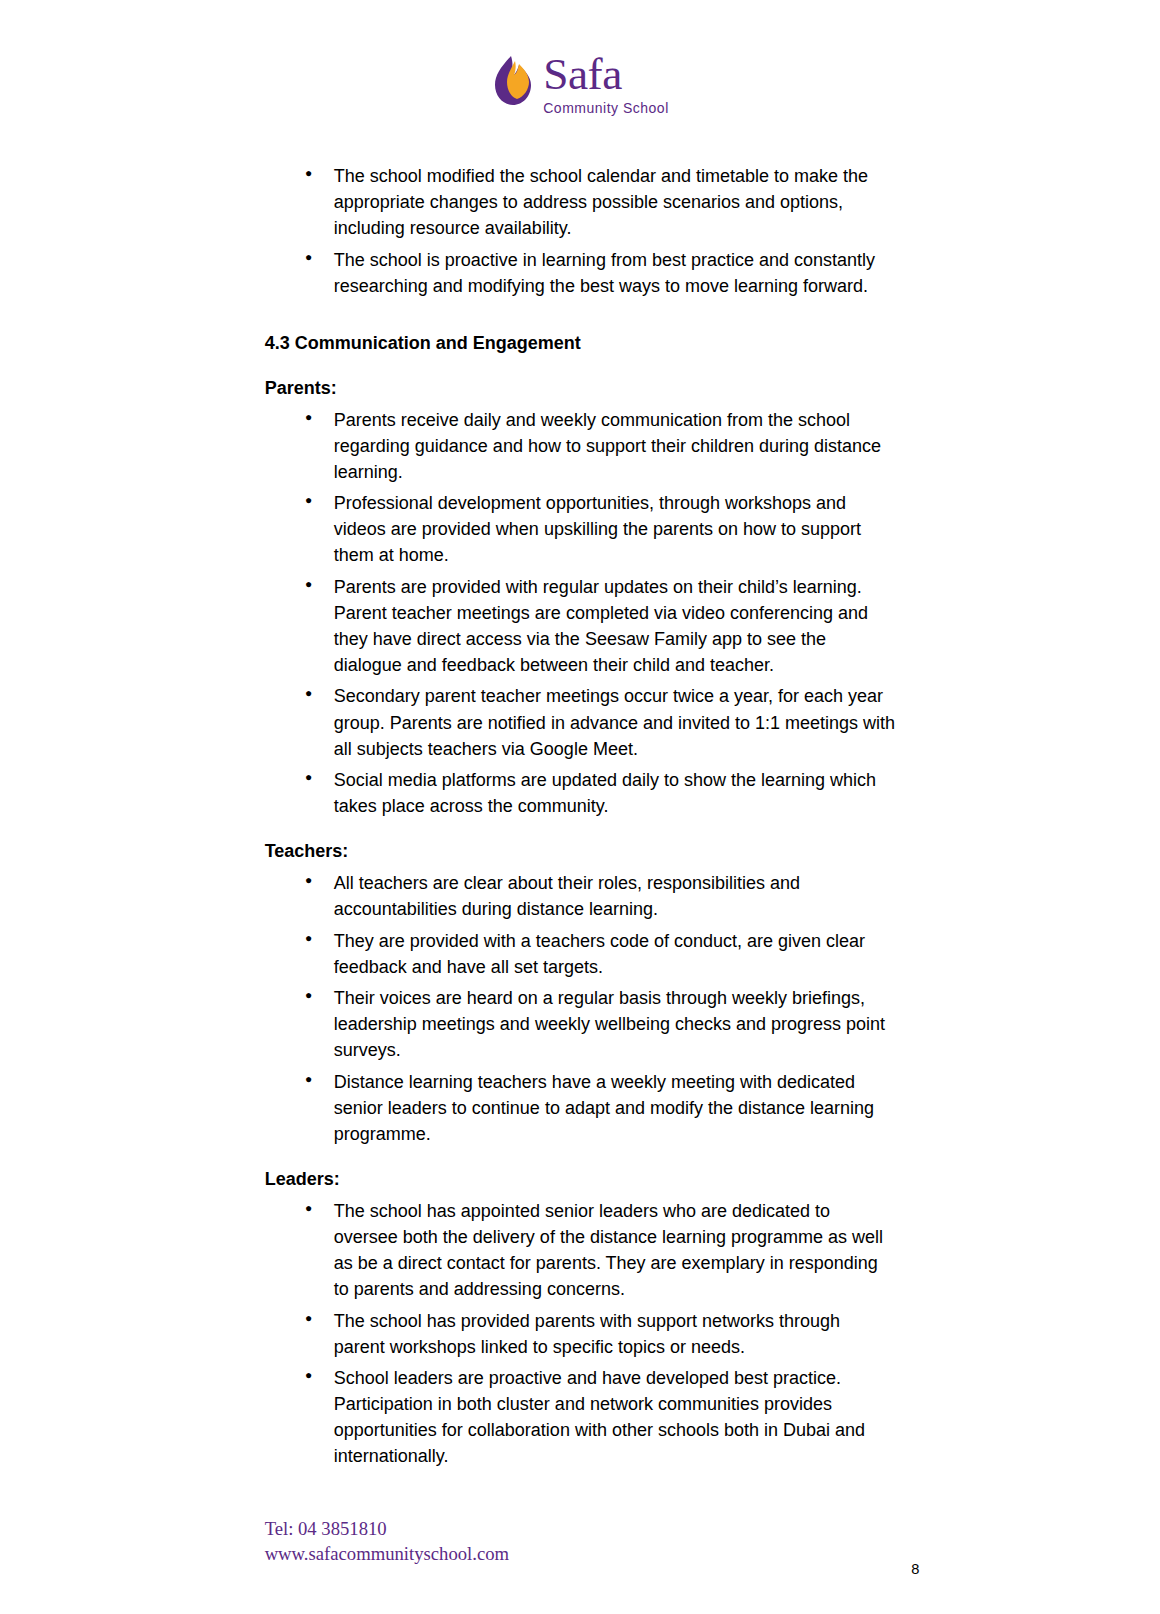Safa
Community School
The school modified the school calendar and timetable to make the appropriate changes to address possible scenarios and options, including resource availability.
The school is proactive in learning from best practice and constantly researching and modifying the best ways to move learning forward.
4.3 Communication and Engagement
Parents:
Parents receive daily and weekly communication from the school regarding guidance and how to support their children during distance learning.
Professional development opportunities, through workshops and videos are provided when upskilling the parents on how to support them at home.
Parents are provided with regular updates on their child’s learning. Parent teacher meetings are completed via video conferencing and they have direct access via the Seesaw Family app to see the dialogue and feedback between their child and teacher.
Secondary parent teacher meetings occur twice a year, for each year group. Parents are notified in advance and invited to 1:1 meetings with all subjects teachers via Google Meet.
Social media platforms are updated daily to show the learning which takes place across the community.
Teachers:
All teachers are clear about their roles, responsibilities and accountabilities during distance learning.
They are provided with a teachers code of conduct, are given clear feedback and have all set targets.
Their voices are heard on a regular basis through weekly briefings, leadership meetings and weekly wellbeing checks and progress point surveys.
Distance learning teachers have a weekly meeting with dedicated senior leaders to continue to adapt and modify the distance learning programme.
Leaders:
The school has appointed senior leaders who are dedicated to oversee both the delivery of the distance learning programme as well as be a direct contact for parents. They are exemplary in responding to parents and addressing concerns.
The school has provided parents with support networks through parent workshops linked to specific topics or needs.
School leaders are proactive and have developed best practice. Participation in both cluster and network communities provides opportunities for collaboration with other schools both in Dubai and internationally.
Tel: 04 3851810
www.safacommunityschool.com
8